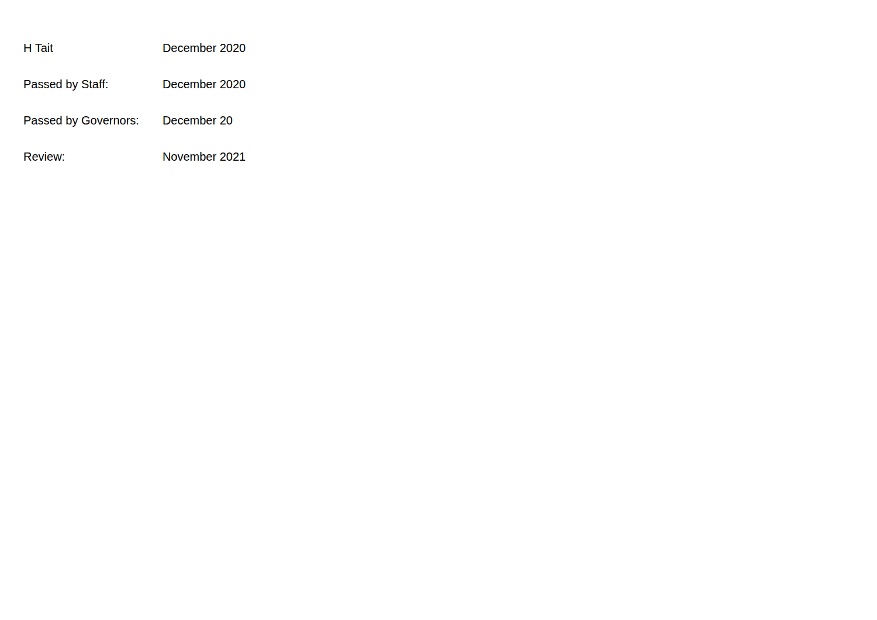| H Tait | December 2020 |
| Passed by Staff: | December 2020 |
| Passed by Governors: | December 20 |
| Review: | November 2021 |